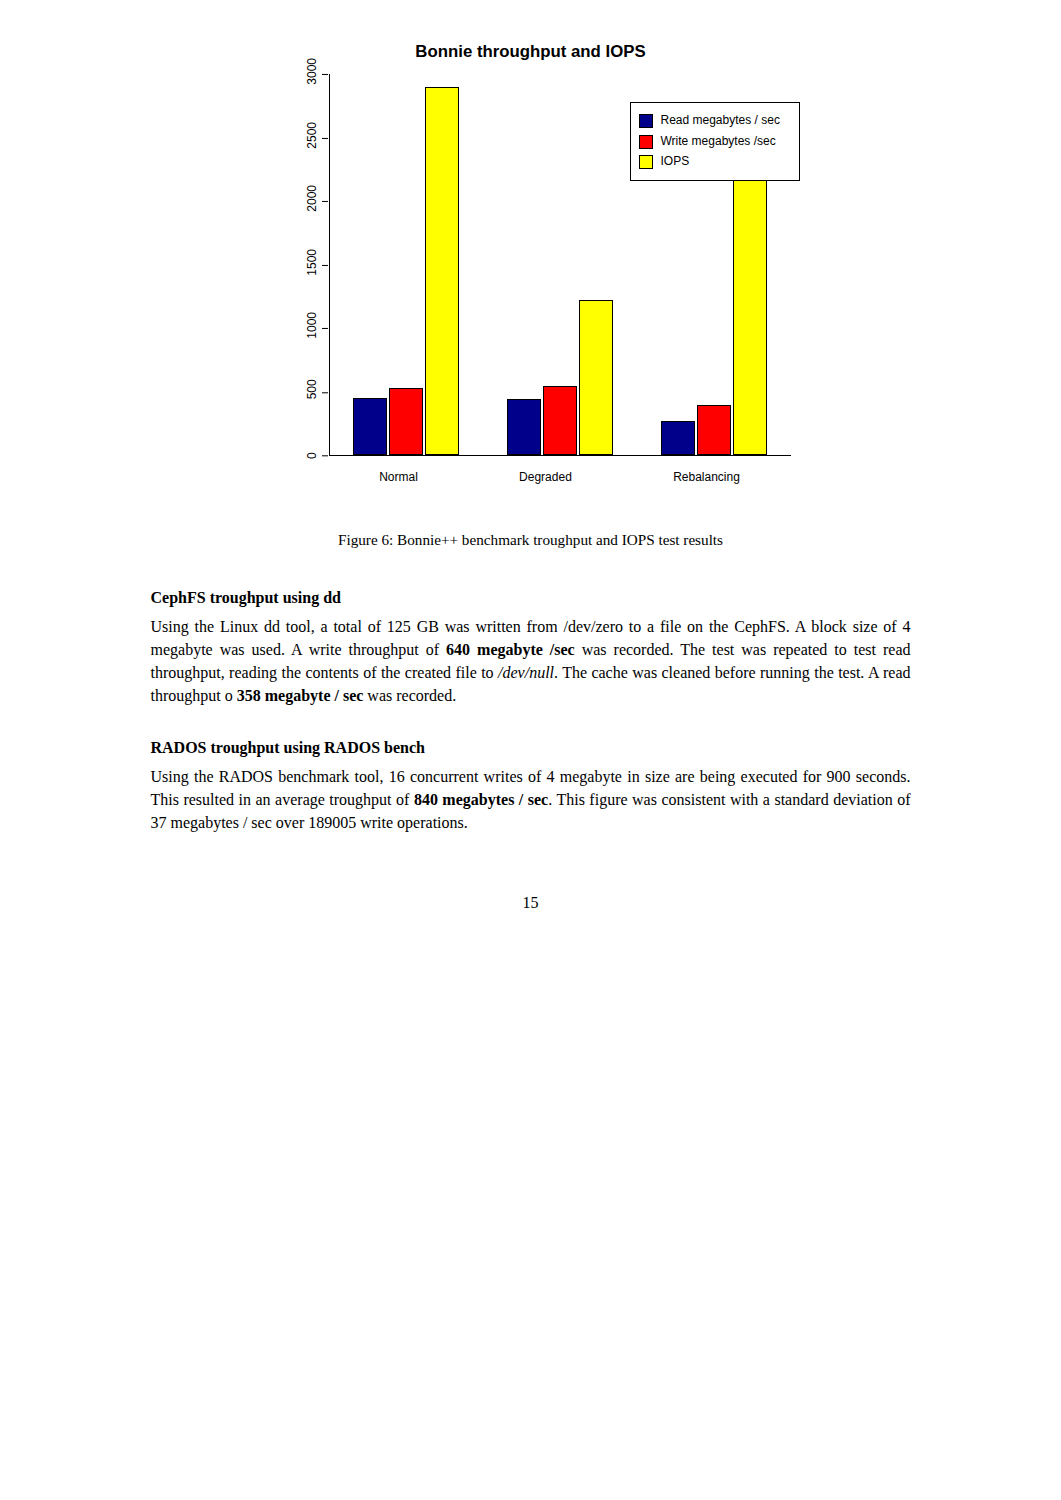Bonnie throughput and IOPS
0
500
1000
1500
2000
2500
3000
Read megabytes / sec
Write megabytes /sec
IOPS
Normal Degraded Rebalancing
Figure 6: Bonnie++ benchmark troughput and IOPS test results
CephFS troughput using dd
Using the Linux dd tool, a total of 125 GB was written from /dev/zero to a file on the CephFS. A block size of 4 megabyte was used. A write throughput of 640 megabyte /sec was recorded. The test was repeated to test read throughput, reading the contents of the created file to /dev/null. The cache was cleaned before running the test. A read throughput o 358 megabyte / sec was recorded.
RADOS troughput using RADOS bench
Using the RADOS benchmark tool, 16 concurrent writes of 4 megabyte in size are being executed for 900 seconds. This resulted in an average troughput of 840 megabytes / sec. This figure was consistent with a standard deviation of 37 megabytes / sec over 189005 write operations.
15